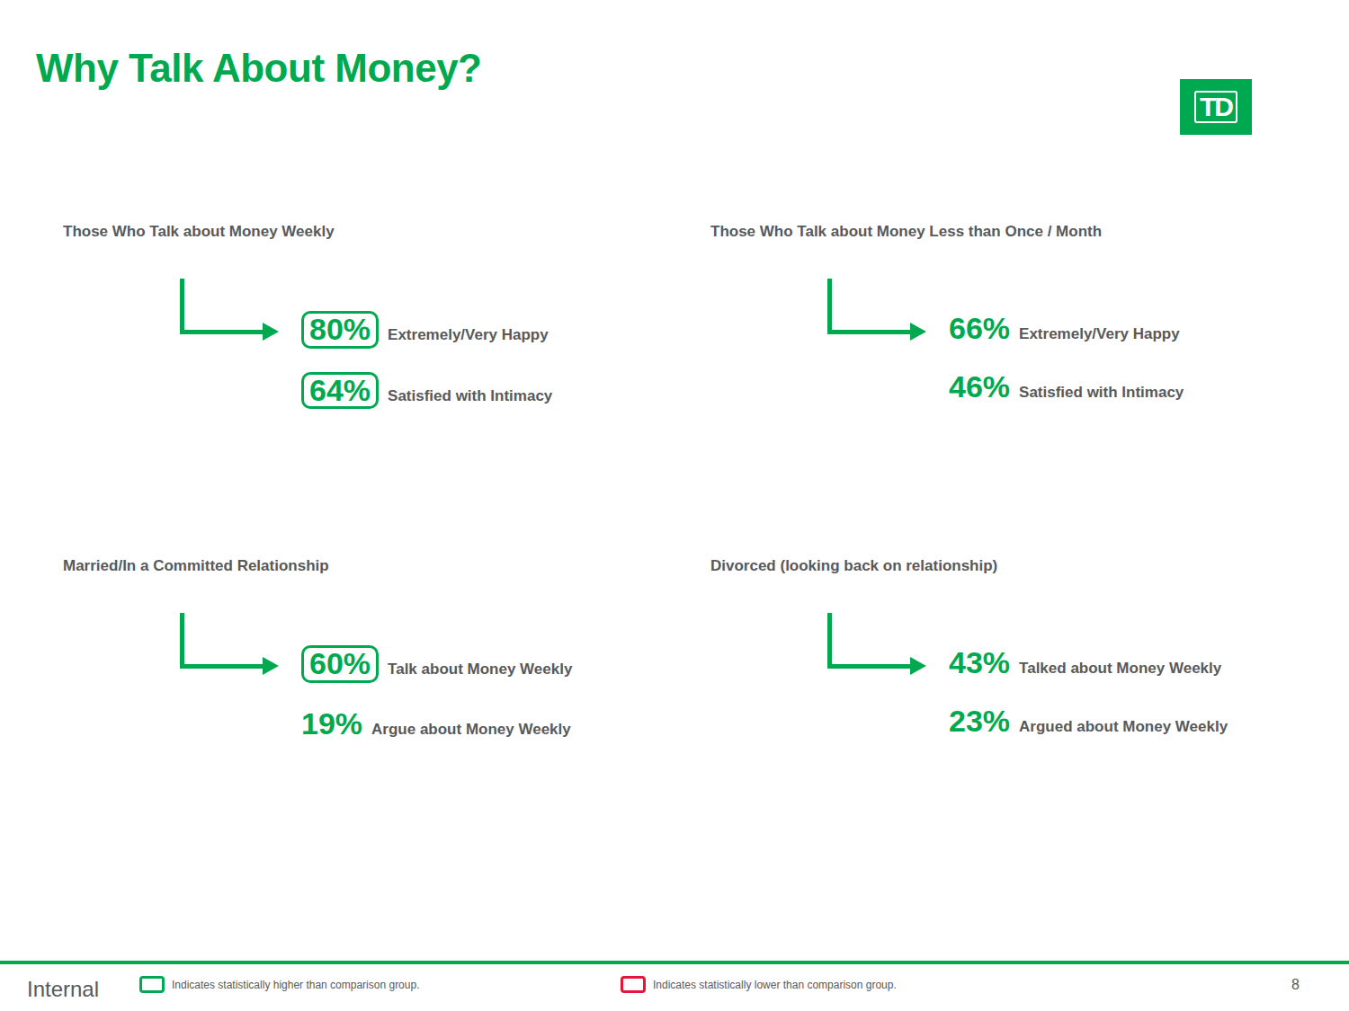Why Talk About Money?
TD
Those Who Talk about Money Weekly
80% Extremely/Very Happy
64% Satisfied with Intimacy
Those Who Talk about Money Less than Once / Month
66% Extremely/Very Happy
46% Satisfied with Intimacy
Married/In a Committed Relationship
60% Talk about Money Weekly
19% Argue about Money Weekly
Divorced (looking back on relationship)
43% Talked about Money Weekly
23% Argued about Money Weekly
Internal
Indicates statistically higher than comparison group.
Indicates statistically lower than comparison group.
8